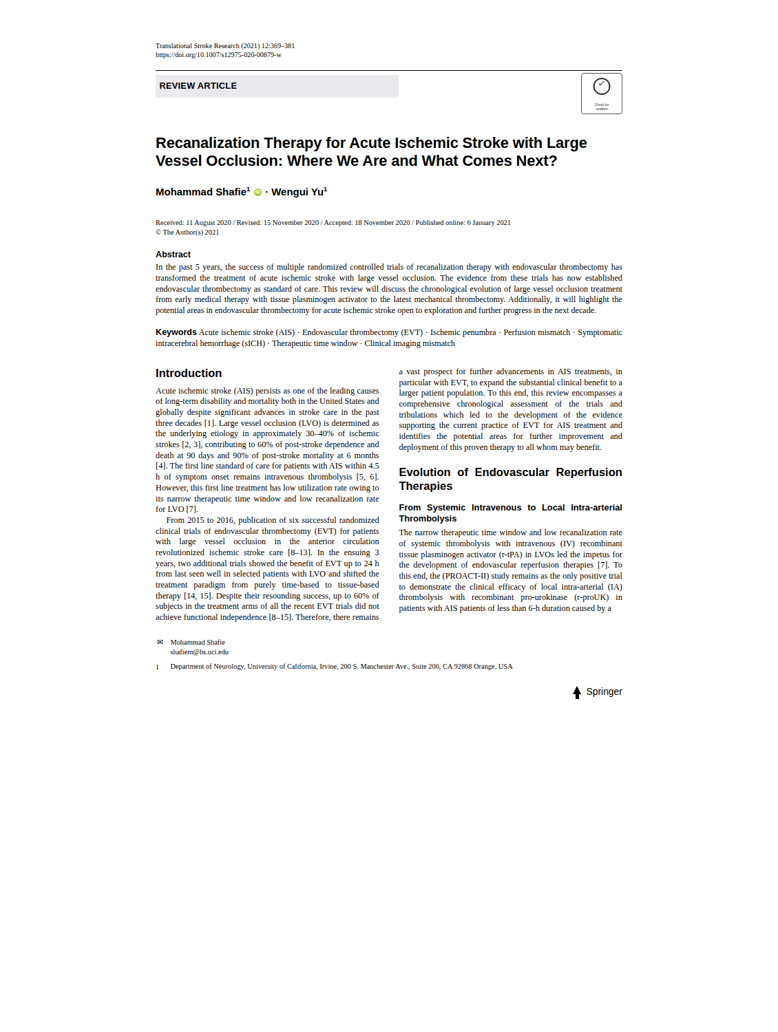Translational Stroke Research (2021) 12:369–381
https://doi.org/10.1007/s12975-020-00879-w
REVIEW ARTICLE
Check for
updates
Recanalization Therapy for Acute Ischemic Stroke with Large Vessel Occlusion: Where We Are and What Comes Next?
Mohammad Shafie1 · Wengui Yu1
Received: 11 August 2020 / Revised: 15 November 2020 / Accepted: 18 November 2020 / Published online: 6 January 2021
© The Author(s) 2021
Abstract
In the past 5 years, the success of multiple randomized controlled trials of recanalization therapy with endovascular thrombectomy has transformed the treatment of acute ischemic stroke with large vessel occlusion. The evidence from these trials has now established endovascular thrombectomy as standard of care. This review will discuss the chronological evolution of large vessel occlusion treatment from early medical therapy with tissue plasminogen activator to the latest mechanical thrombectomy. Additionally, it will highlight the potential areas in endovascular thrombectomy for acute ischemic stroke open to exploration and further progress in the next decade.
Keywords Acute ischemic stroke (AIS) · Endovascular thrombectomy (EVT) · Ischemic penumbra · Perfusion mismatch · Symptomatic intracerebral hemorrhage (sICH) · Therapeutic time window · Clinical imaging mismatch
Introduction
Acute ischemic stroke (AIS) persists as one of the leading causes of long-term disability and mortality both in the United States and globally despite significant advances in stroke care in the past three decades [1]. Large vessel occlusion (LVO) is determined as the underlying etiology in approximately 30–40% of ischemic strokes [2, 3], contributing to 60% of post-stroke dependence and death at 90 days and 90% of post-stroke mortality at 6 months [4]. The first line standard of care for patients with AIS within 4.5 h of symptom onset remains intravenous thrombolysis [5, 6]. However, this first line treatment has low utilization rate owing to its narrow therapeutic time window and low recanalization rate for LVO [7].
From 2015 to 2016, publication of six successful randomized clinical trials of endovascular thrombectomy (EVT) for patients with large vessel occlusion in the anterior circulation revolutionized ischemic stroke care [8–13]. In the ensuing 3 years, two additional trials showed the benefit of EVT up to 24 h from last seen well in selected patients with LVO and shifted the treatment paradigm from purely time-based to tissue-based therapy [14, 15]. Despite their resounding success, up to 60% of subjects in the treatment arms of all the recent EVT trials did not achieve functional independence [8–15]. Therefore, there remains a vast prospect for further advancements in AIS treatments, in particular with EVT, to expand the substantial clinical benefit to a larger patient population. To this end, this review encompasses a comprehensive chronological assessment of the trials and tribulations which led to the development of the evidence supporting the current practice of EVT for AIS treatment and identifies the potential areas for further improvement and deployment of this proven therapy to all whom may benefit.
Evolution of Endovascular Reperfusion Therapies
From Systemic Intravenous to Local Intra-arterial Thrombolysis
The narrow therapeutic time window and low recanalization rate of systemic thrombolysis with intravenous (IV) recombinant tissue plasminogen activator (r-tPA) in LVOs led the impetus for the development of endovascular reperfusion therapies [7]. To this end, the (PROACT-II) study remains as the only positive trial to demonstrate the clinical efficacy of local intra-arterial (IA) thrombolysis with recombinant pro-urokinase (r-proUK) in patients with AIS patients of less than 6-h duration caused by a
✉
Mohammad Shafie
shafiem@hs.uci.edu
1
Department of Neurology, University of California, Irvine, 200 S. Manchester Ave., Suite 206, CA 92868 Orange, USA
Springer